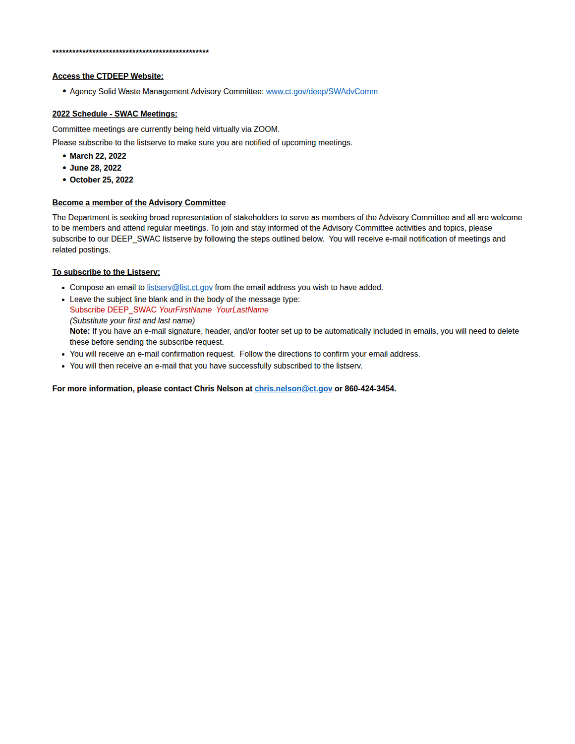***********************************************
Access the CTDEEP Website:
Agency Solid Waste Management Advisory Committee: www.ct.gov/deep/SWAdvComm
2022 Schedule - SWAC Meetings:
Committee meetings are currently being held virtually via ZOOM.
Please subscribe to the listserve to make sure you are notified of upcoming meetings.
March 22, 2022
June 28, 2022
October 25, 2022
Become a member of the Advisory Committee
The Department is seeking broad representation of stakeholders to serve as members of the Advisory Committee and all are welcome to be members and attend regular meetings. To join and stay informed of the Advisory Committee activities and topics, please subscribe to our DEEP_SWAC listserve by following the steps outlined below. You will receive e-mail notification of meetings and related postings.
To subscribe to the Listserv:
Compose an email to listserv@list.ct.gov from the email address you wish to have added.
Leave the subject line blank and in the body of the message type:
Subscribe DEEP_SWAC YourFirstName YourLastName
(Substitute your first and last name)
Note: If you have an e-mail signature, header, and/or footer set up to be automatically included in emails, you will need to delete these before sending the subscribe request.
You will receive an e-mail confirmation request. Follow the directions to confirm your email address.
You will then receive an e-mail that you have successfully subscribed to the listserv.
For more information, please contact Chris Nelson at chris.nelson@ct.gov or 860-424-3454.